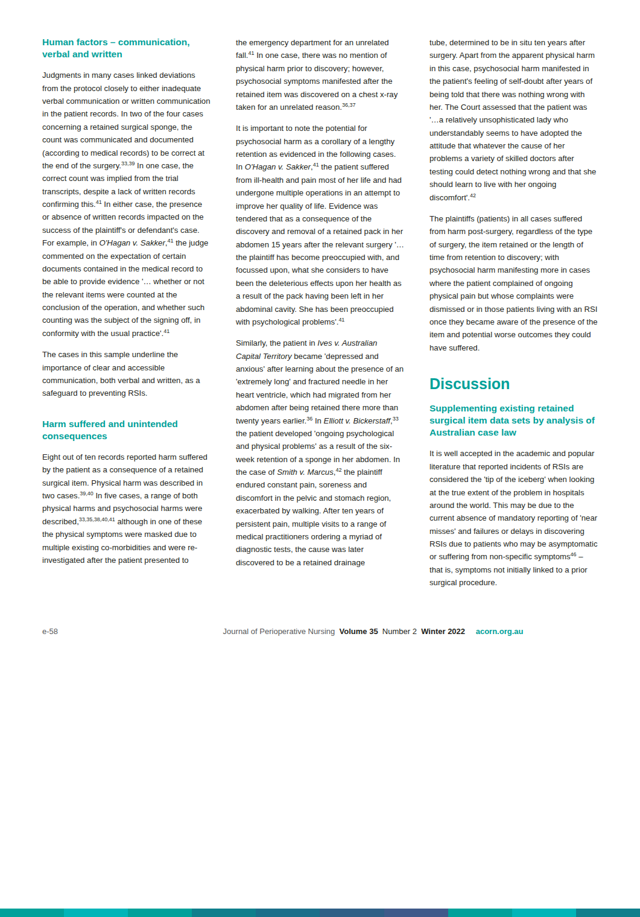Human factors – communication, verbal and written
Judgments in many cases linked deviations from the protocol closely to either inadequate verbal communication or written communication in the patient records. In two of the four cases concerning a retained surgical sponge, the count was communicated and documented (according to medical records) to be correct at the end of the surgery.33,39 In one case, the correct count was implied from the trial transcripts, despite a lack of written records confirming this.41 In either case, the presence or absence of written records impacted on the success of the plaintiff's or defendant's case. For example, in O'Hagan v. Sakker,41 the judge commented on the expectation of certain documents contained in the medical record to be able to provide evidence '… whether or not the relevant items were counted at the conclusion of the operation, and whether such counting was the subject of the signing off, in conformity with the usual practice'.41
The cases in this sample underline the importance of clear and accessible communication, both verbal and written, as a safeguard to preventing RSIs.
Harm suffered and unintended consequences
Eight out of ten records reported harm suffered by the patient as a consequence of a retained surgical item. Physical harm was described in two cases.39,40 In five cases, a range of both physical harms and psychosocial harms were described,33,35,38,40,41 although in one of these the physical symptoms were masked due to multiple existing co-morbidities and were re-investigated after the patient presented to
the emergency department for an unrelated fall.41 In one case, there was no mention of physical harm prior to discovery; however, psychosocial symptoms manifested after the retained item was discovered on a chest x-ray taken for an unrelated reason.36,37
It is important to note the potential for psychosocial harm as a corollary of a lengthy retention as evidenced in the following cases. In O'Hagan v. Sakker,41 the patient suffered from ill-health and pain most of her life and had undergone multiple operations in an attempt to improve her quality of life. Evidence was tendered that as a consequence of the discovery and removal of a retained pack in her abdomen 15 years after the relevant surgery '…the plaintiff has become preoccupied with, and focussed upon, what she considers to have been the deleterious effects upon her health as a result of the pack having been left in her abdominal cavity. She has been preoccupied with psychological problems'.41
Similarly, the patient in Ives v. Australian Capital Territory became 'depressed and anxious' after learning about the presence of an 'extremely long' and fractured needle in her heart ventricle, which had migrated from her abdomen after being retained there more than twenty years earlier.36 In Elliott v. Bickerstaff,33 the patient developed 'ongoing psychological and physical problems' as a result of the six-week retention of a sponge in her abdomen. In the case of Smith v. Marcus,42 the plaintiff endured constant pain, soreness and discomfort in the pelvic and stomach region, exacerbated by walking. After ten years of persistent pain, multiple visits to a range of medical practitioners ordering a myriad of diagnostic tests, the cause was later discovered to be a retained drainage
tube, determined to be in situ ten years after surgery. Apart from the apparent physical harm in this case, psychosocial harm manifested in the patient's feeling of self-doubt after years of being told that there was nothing wrong with her. The Court assessed that the patient was '…a relatively unsophisticated lady who understandably seems to have adopted the attitude that whatever the cause of her problems a variety of skilled doctors after testing could detect nothing wrong and that she should learn to live with her ongoing discomfort'.42
The plaintiffs (patients) in all cases suffered from harm post-surgery, regardless of the type of surgery, the item retained or the length of time from retention to discovery; with psychosocial harm manifesting more in cases where the patient complained of ongoing physical pain but whose complaints were dismissed or in those patients living with an RSI once they became aware of the presence of the item and potential worse outcomes they could have suffered.
Discussion
Supplementing existing retained surgical item data sets by analysis of Australian case law
It is well accepted in the academic and popular literature that reported incidents of RSIs are considered the 'tip of the iceberg' when looking at the true extent of the problem in hospitals around the world. This may be due to the current absence of mandatory reporting of 'near misses' and failures or delays in discovering RSIs due to patients who may be asymptomatic or suffering from non-specific symptoms46 – that is, symptoms not initially linked to a prior surgical procedure.
e-58
Journal of Perioperative Nursing Volume 35 Number 2 Winter 2022 acorn.org.au